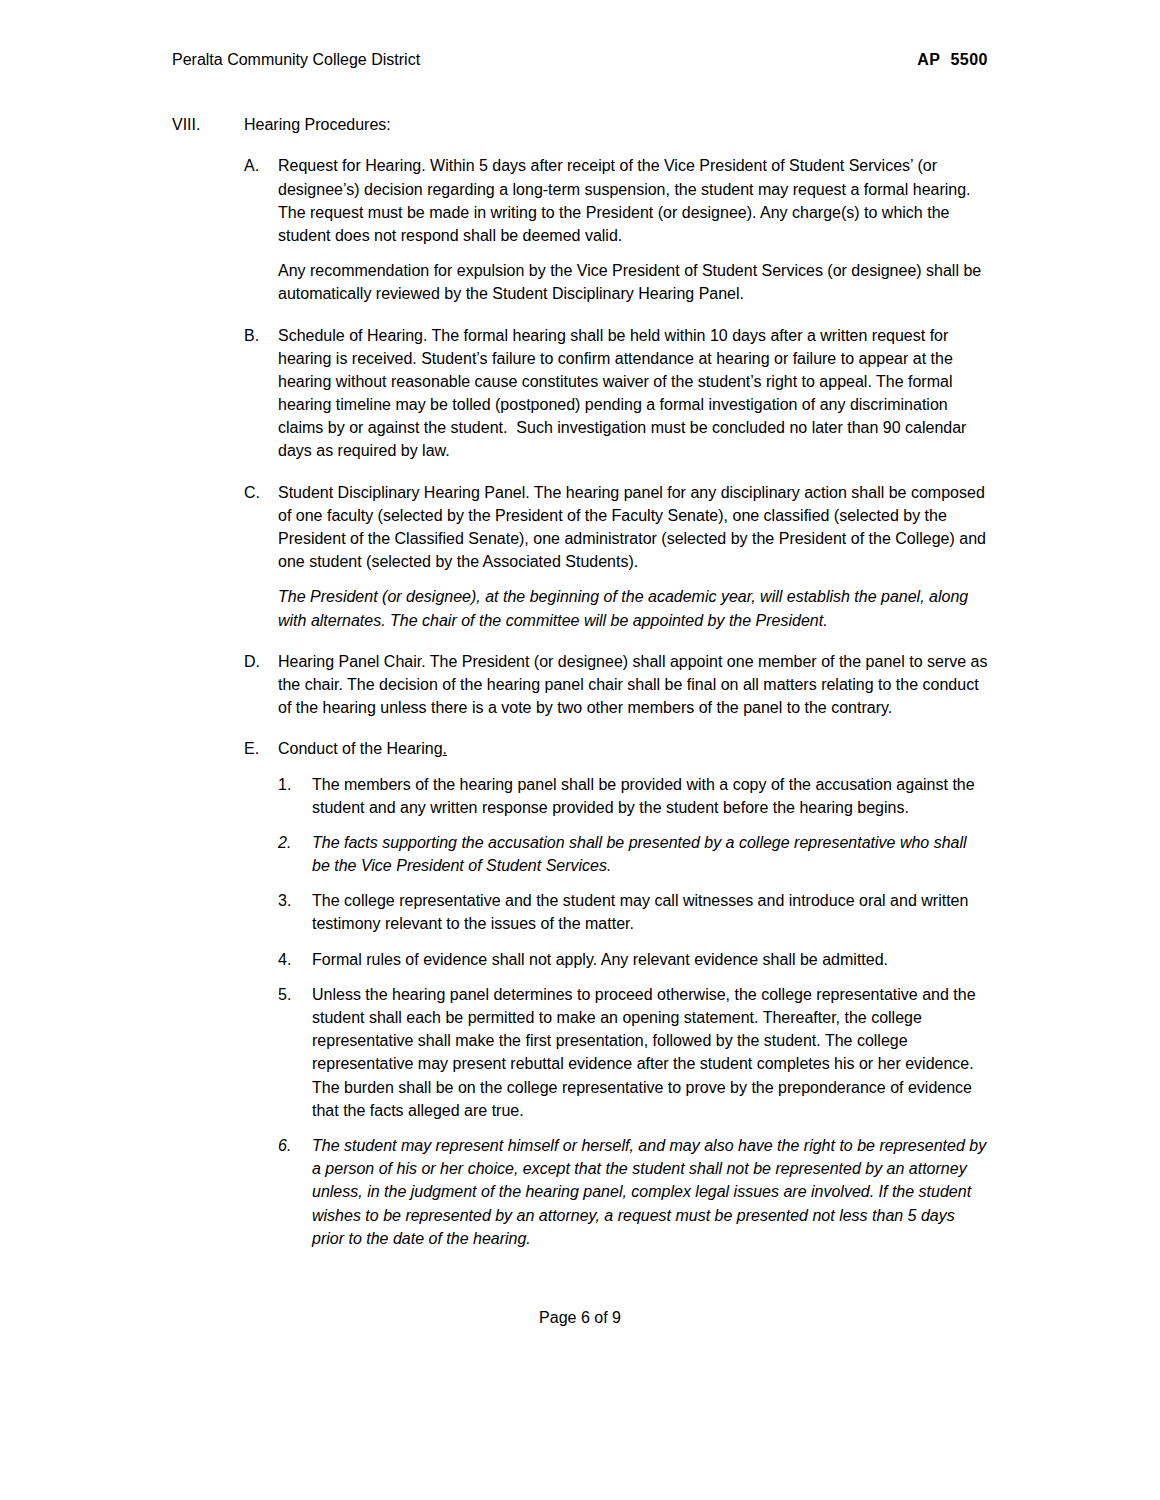Peralta Community College District AP 5500
VIII. Hearing Procedures:
A.
Request for Hearing. Within 5 days after receipt of the Vice President of Student Services’ (or designee’s) decision regarding a long-term suspension, the student may request a formal hearing. The request must be made in writing to the President (or designee). Any charge(s) to which the student does not respond shall be deemed valid.
Any recommendation for expulsion by the Vice President of Student Services (or designee) shall be automatically reviewed by the Student Disciplinary Hearing Panel.
B.
Schedule of Hearing. The formal hearing shall be held within 10 days after a written request for hearing is received. Student’s failure to confirm attendance at hearing or failure to appear at the hearing without reasonable cause constitutes waiver of the student’s right to appeal. The formal hearing timeline may be tolled (postponed) pending a formal investigation of any discrimination claims by or against the student. Such investigation must be concluded no later than 90 calendar days as required by law.
C.
Student Disciplinary Hearing Panel. The hearing panel for any disciplinary action shall be composed of one faculty (selected by the President of the Faculty Senate), one classified (selected by the President of the Classified Senate), one administrator (selected by the President of the College) and one student (selected by the Associated Students).
The President (or designee), at the beginning of the academic year, will establish the panel, along with alternates. The chair of the committee will be appointed by the President.
D.
Hearing Panel Chair. The President (or designee) shall appoint one member of the panel to serve as the chair. The decision of the hearing panel chair shall be final on all matters relating to the conduct of the hearing unless there is a vote by two other members of the panel to the contrary.
E.
Conduct of the Hearing.
1.
The members of the hearing panel shall be provided with a copy of the accusation against the student and any written response provided by the student before the hearing begins.
2.
The facts supporting the accusation shall be presented by a college representative who shall be the Vice President of Student Services.
3.
The college representative and the student may call witnesses and introduce oral and written testimony relevant to the issues of the matter.
4.
Formal rules of evidence shall not apply. Any relevant evidence shall be admitted.
5.
Unless the hearing panel determines to proceed otherwise, the college representative and the student shall each be permitted to make an opening statement. Thereafter, the college representative shall make the first presentation, followed by the student. The college representative may present rebuttal evidence after the student completes his or her evidence. The burden shall be on the college representative to prove by the preponderance of evidence that the facts alleged are true.
6.
The student may represent himself or herself, and may also have the right to be represented by a person of his or her choice, except that the student shall not be represented by an attorney unless, in the judgment of the hearing panel, complex legal issues are involved. If the student wishes to be represented by an attorney, a request must be presented not less than 5 days prior to the date of the hearing.
Page 6 of 9